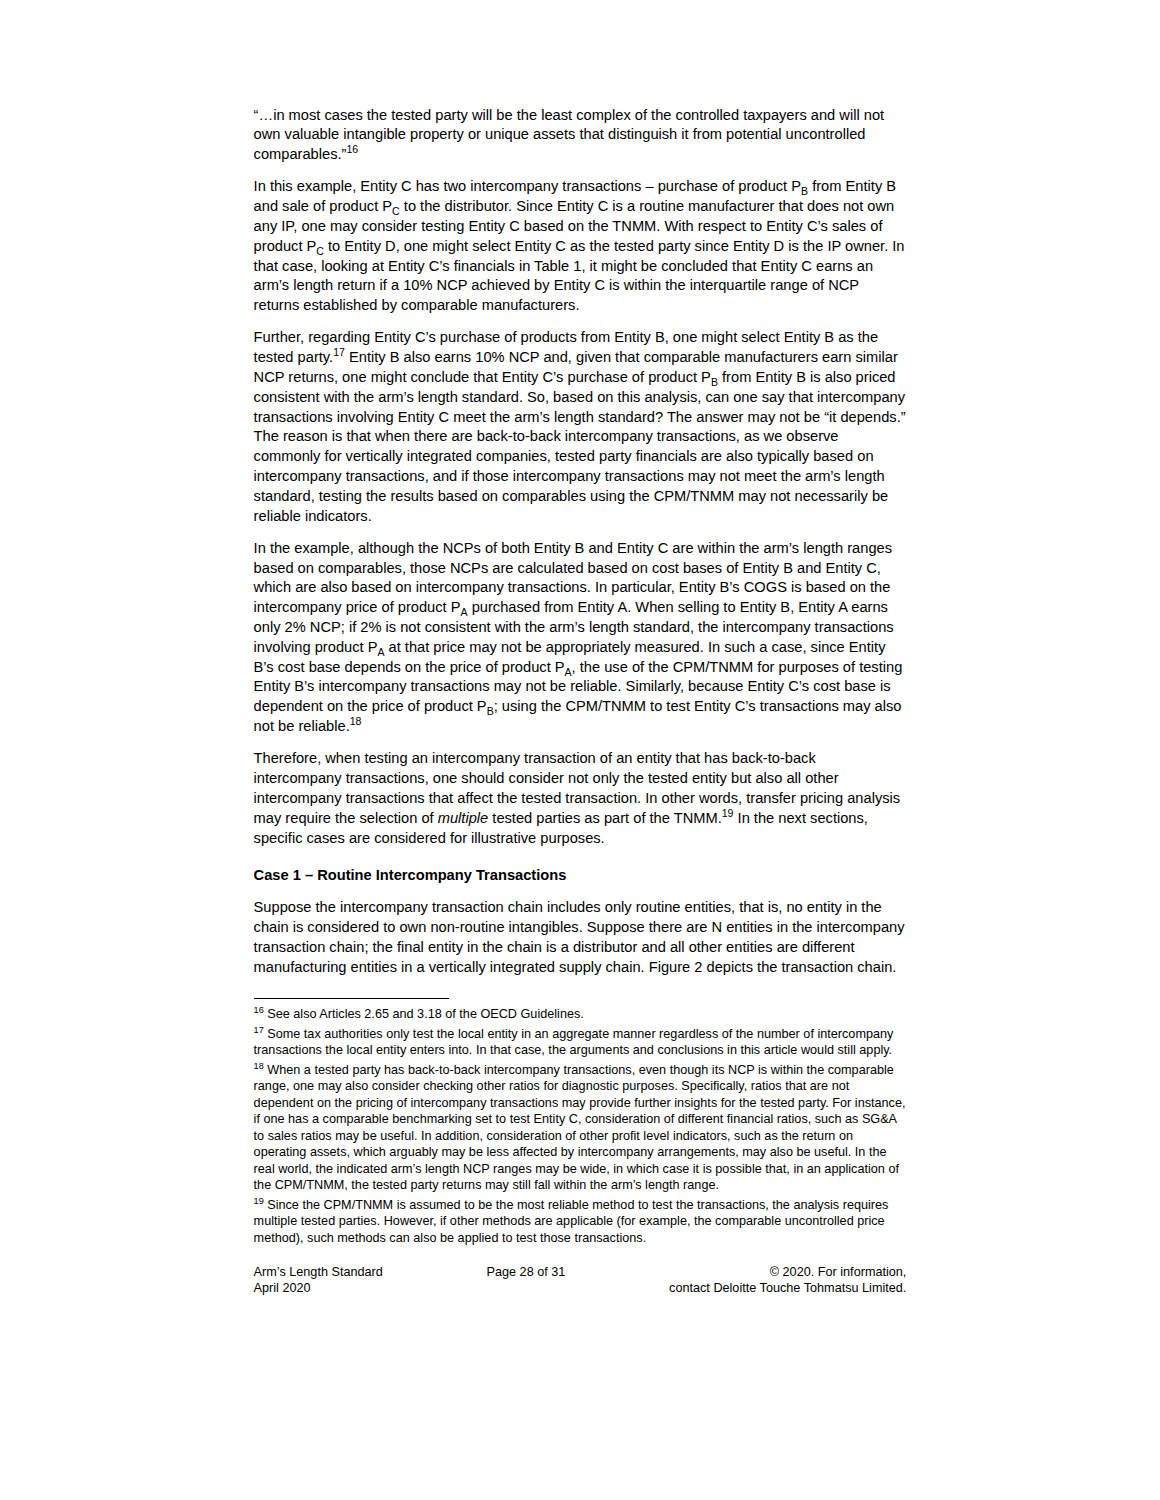“…in most cases the tested party will be the least complex of the controlled taxpayers and will not own valuable intangible property or unique assets that distinguish it from potential uncontrolled comparables.”16
In this example, Entity C has two intercompany transactions – purchase of product PB from Entity B and sale of product PC to the distributor. Since Entity C is a routine manufacturer that does not own any IP, one may consider testing Entity C based on the TNMM. With respect to Entity C’s sales of product PC to Entity D, one might select Entity C as the tested party since Entity D is the IP owner. In that case, looking at Entity C’s financials in Table 1, it might be concluded that Entity C earns an arm’s length return if a 10% NCP achieved by Entity C is within the interquartile range of NCP returns established by comparable manufacturers.
Further, regarding Entity C’s purchase of products from Entity B, one might select Entity B as the tested party.17 Entity B also earns 10% NCP and, given that comparable manufacturers earn similar NCP returns, one might conclude that Entity C’s purchase of product PB from Entity B is also priced consistent with the arm’s length standard. So, based on this analysis, can one say that intercompany transactions involving Entity C meet the arm’s length standard? The answer may not be “it depends.” The reason is that when there are back-to-back intercompany transactions, as we observe commonly for vertically integrated companies, tested party financials are also typically based on intercompany transactions, and if those intercompany transactions may not meet the arm’s length standard, testing the results based on comparables using the CPM/TNMM may not necessarily be reliable indicators.
In the example, although the NCPs of both Entity B and Entity C are within the arm’s length ranges based on comparables, those NCPs are calculated based on cost bases of Entity B and Entity C, which are also based on intercompany transactions. In particular, Entity B’s COGS is based on the intercompany price of product PA purchased from Entity A. When selling to Entity B, Entity A earns only 2% NCP; if 2% is not consistent with the arm’s length standard, the intercompany transactions involving product PA at that price may not be appropriately measured. In such a case, since Entity B’s cost base depends on the price of product PA, the use of the CPM/TNMM for purposes of testing Entity B’s intercompany transactions may not be reliable. Similarly, because Entity C’s cost base is dependent on the price of product PB; using the CPM/TNMM to test Entity C’s transactions may also not be reliable.18
Therefore, when testing an intercompany transaction of an entity that has back-to-back intercompany transactions, one should consider not only the tested entity but also all other intercompany transactions that affect the tested transaction. In other words, transfer pricing analysis may require the selection of multiple tested parties as part of the TNMM.19 In the next sections, specific cases are considered for illustrative purposes.
Case 1 – Routine Intercompany Transactions
Suppose the intercompany transaction chain includes only routine entities, that is, no entity in the chain is considered to own non-routine intangibles. Suppose there are N entities in the intercompany transaction chain; the final entity in the chain is a distributor and all other entities are different manufacturing entities in a vertically integrated supply chain. Figure 2 depicts the transaction chain.
16 See also Articles 2.65 and 3.18 of the OECD Guidelines.
17 Some tax authorities only test the local entity in an aggregate manner regardless of the number of intercompany transactions the local entity enters into. In that case, the arguments and conclusions in this article would still apply.
18 When a tested party has back-to-back intercompany transactions, even though its NCP is within the comparable range, one may also consider checking other ratios for diagnostic purposes. Specifically, ratios that are not dependent on the pricing of intercompany transactions may provide further insights for the tested party. For instance, if one has a comparable benchmarking set to test Entity C, consideration of different financial ratios, such as SG&A to sales ratios may be useful. In addition, consideration of other profit level indicators, such as the return on operating assets, which arguably may be less affected by intercompany arrangements, may also be useful. In the real world, the indicated arm’s length NCP ranges may be wide, in which case it is possible that, in an application of the CPM/TNMM, the tested party returns may still fall within the arm’s length range.
19 Since the CPM/TNMM is assumed to be the most reliable method to test the transactions, the analysis requires multiple tested parties. However, if other methods are applicable (for example, the comparable uncontrolled price method), such methods can also be applied to test those transactions.
Arm’s Length Standard April 2020
Page 28 of 31
© 2020. For information, contact Deloitte Touche Tohmatsu Limited.